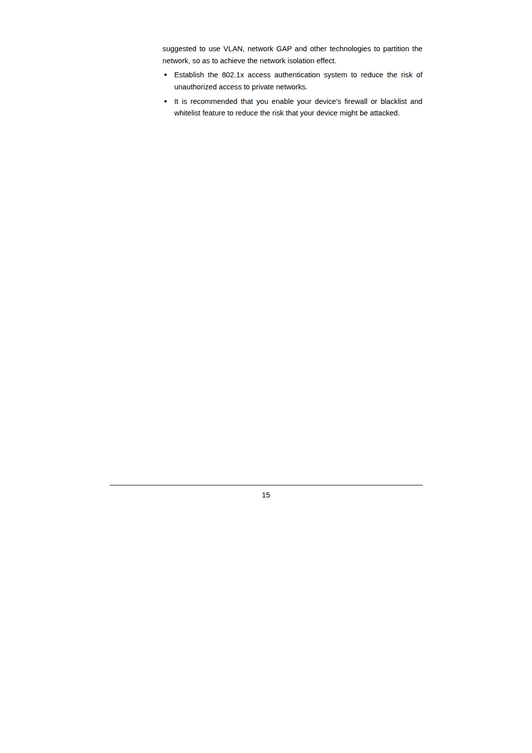suggested to use VLAN, network GAP and other technologies to partition the network, so as to achieve the network isolation effect.
Establish the 802.1x access authentication system to reduce the risk of unauthorized access to private networks.
It is recommended that you enable your device's firewall or blacklist and whitelist feature to reduce the risk that your device might be attacked.
15